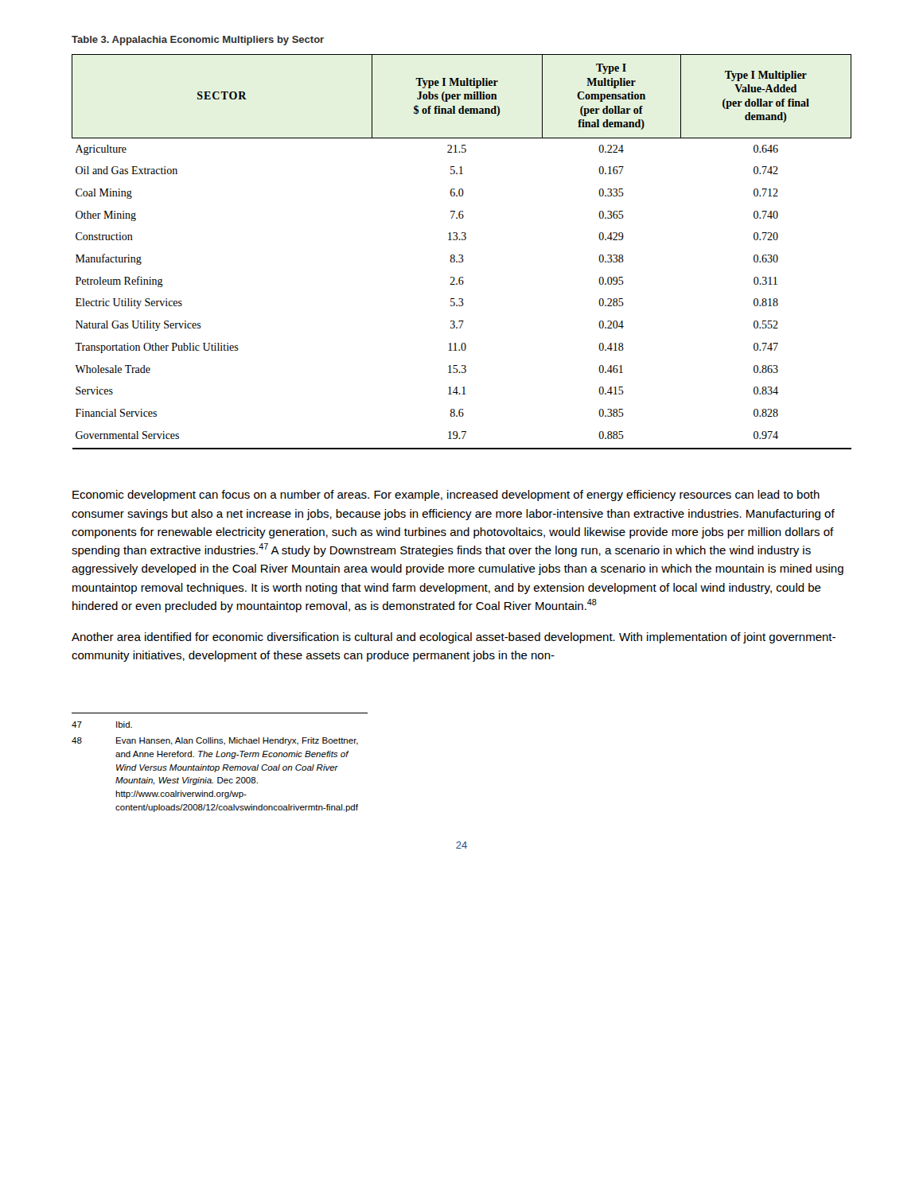Table 3. Appalachia Economic Multipliers by Sector
| SECTOR | Type I Multiplier Jobs (per million $ of final demand) | Type I Multiplier Compensation (per dollar of final demand) | Type I Multiplier Value-Added (per dollar of final demand) |
| --- | --- | --- | --- |
| Agriculture | 21.5 | 0.224 | 0.646 |
| Oil and Gas Extraction | 5.1 | 0.167 | 0.742 |
| Coal Mining | 6.0 | 0.335 | 0.712 |
| Other Mining | 7.6 | 0.365 | 0.740 |
| Construction | 13.3 | 0.429 | 0.720 |
| Manufacturing | 8.3 | 0.338 | 0.630 |
| Petroleum Refining | 2.6 | 0.095 | 0.311 |
| Electric Utility Services | 5.3 | 0.285 | 0.818 |
| Natural Gas Utility Services | 3.7 | 0.204 | 0.552 |
| Transportation Other Public Utilities | 11.0 | 0.418 | 0.747 |
| Wholesale Trade | 15.3 | 0.461 | 0.863 |
| Services | 14.1 | 0.415 | 0.834 |
| Financial Services | 8.6 | 0.385 | 0.828 |
| Governmental Services | 19.7 | 0.885 | 0.974 |
Economic development can focus on a number of areas. For example, increased development of energy efficiency resources can lead to both consumer savings but also a net increase in jobs, because jobs in efficiency are more labor-intensive than extractive industries. Manufacturing of components for renewable electricity generation, such as wind turbines and photovoltaics, would likewise provide more jobs per million dollars of spending than extractive industries.47 A study by Downstream Strategies finds that over the long run, a scenario in which the wind industry is aggressively developed in the Coal River Mountain area would provide more cumulative jobs than a scenario in which the mountain is mined using mountaintop removal techniques. It is worth noting that wind farm development, and by extension development of local wind industry, could be hindered or even precluded by mountaintop removal, as is demonstrated for Coal River Mountain.48
Another area identified for economic diversification is cultural and ecological asset-based development. With implementation of joint government-community initiatives, development of these assets can produce permanent jobs in the non-
47 Ibid.
48 Evan Hansen, Alan Collins, Michael Hendryx, Fritz Boettner, and Anne Hereford. The Long-Term Economic Benefits of Wind Versus Mountaintop Removal Coal on Coal River Mountain, West Virginia. Dec 2008. http://www.coalriverwind.org/wp-content/uploads/2008/12/coalvswindoncoalrivermtn-final.pdf
24